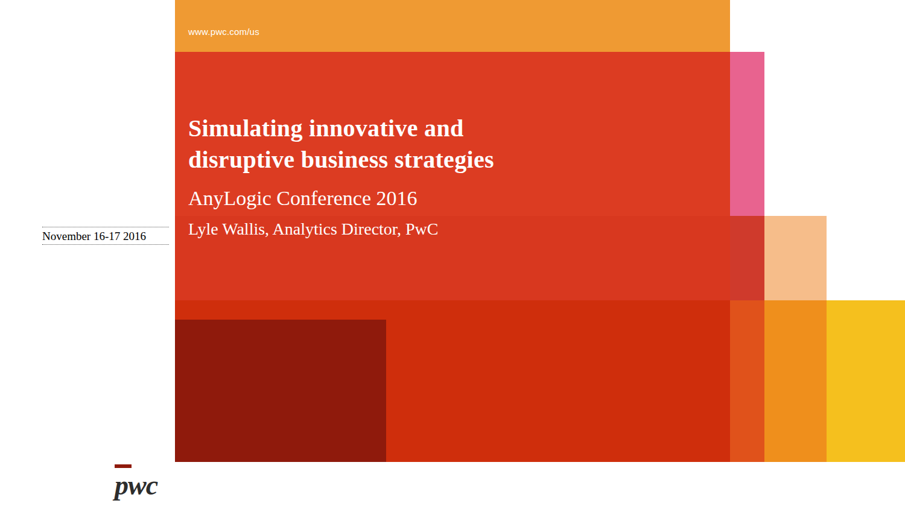www.pwc.com/us
Simulating innovative and
disruptive business strategies
AnyLogic Conference 2016
Lyle Wallis, Analytics Director, PwC
November 16-17 2016
pwc